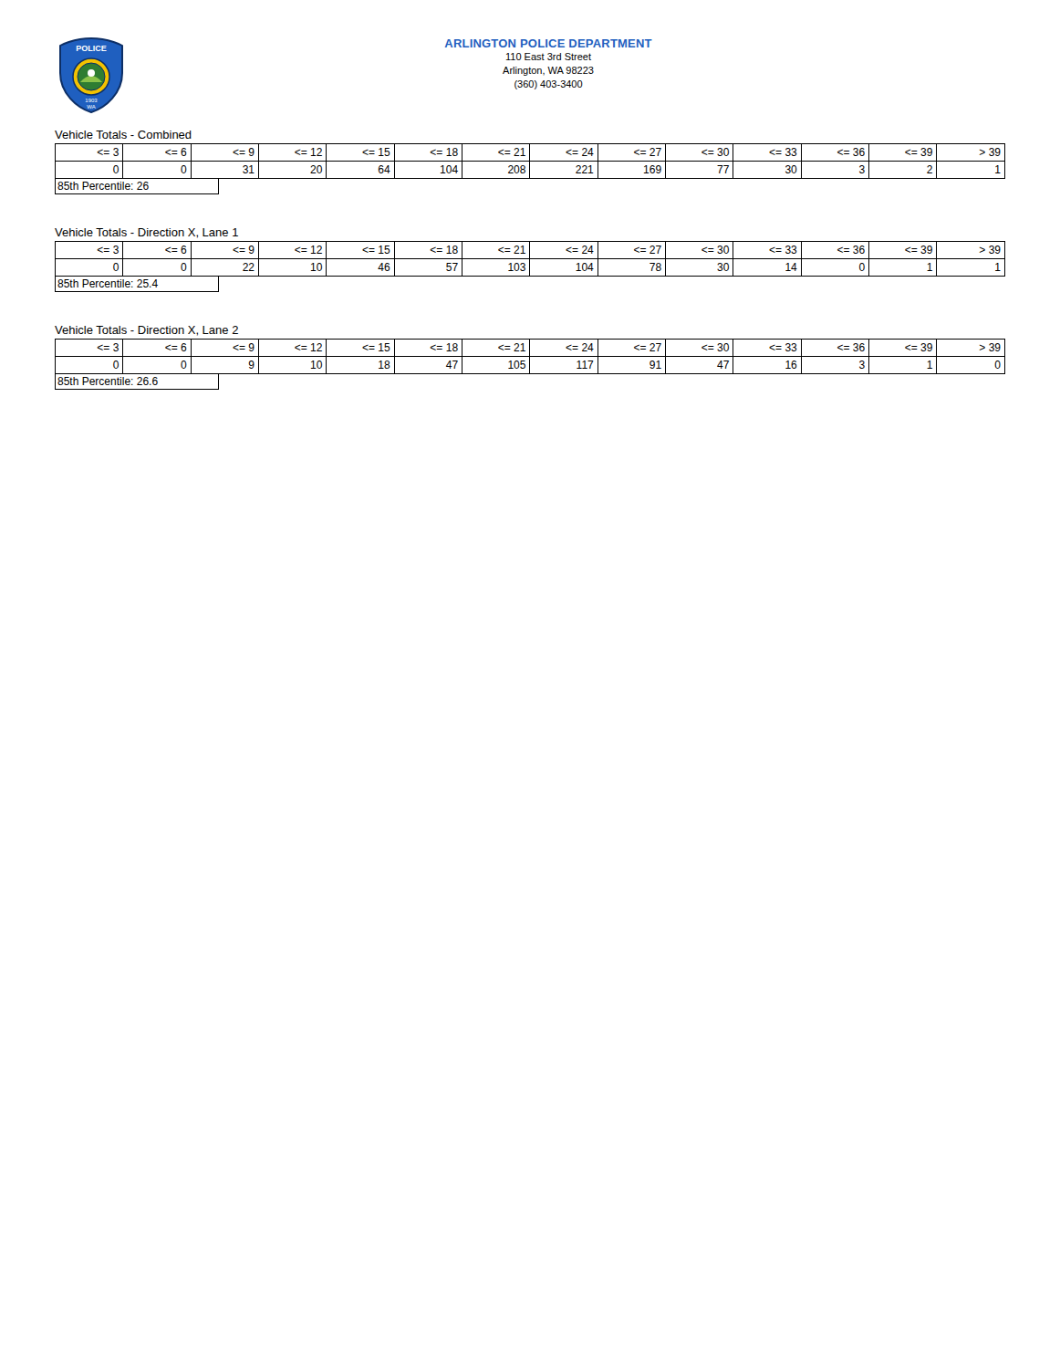POLICE 1903 WA
ARLINGTON POLICE DEPARTMENT
110 East 3rd Street
Arlington, WA 98223
(360) 403-3400
Vehicle Totals - Combined
| <= 3 | <= 6 | <= 9 | <= 12 | <= 15 | <= 18 | <= 21 | <= 24 | <= 27 | <= 30 | <= 33 | <= 36 | <= 39 | > 39 |
| --- | --- | --- | --- | --- | --- | --- | --- | --- | --- | --- | --- | --- | --- |
| 0 | 0 | 31 | 20 | 64 | 104 | 208 | 221 | 169 | 77 | 30 | 3 | 2 | 1 |
85th Percentile: 26
Vehicle Totals - Direction X, Lane 1
| <= 3 | <= 6 | <= 9 | <= 12 | <= 15 | <= 18 | <= 21 | <= 24 | <= 27 | <= 30 | <= 33 | <= 36 | <= 39 | > 39 |
| --- | --- | --- | --- | --- | --- | --- | --- | --- | --- | --- | --- | --- | --- |
| 0 | 0 | 22 | 10 | 46 | 57 | 103 | 104 | 78 | 30 | 14 | 0 | 1 | 1 |
85th Percentile: 25.4
Vehicle Totals - Direction X, Lane 2
| <= 3 | <= 6 | <= 9 | <= 12 | <= 15 | <= 18 | <= 21 | <= 24 | <= 27 | <= 30 | <= 33 | <= 36 | <= 39 | > 39 |
| --- | --- | --- | --- | --- | --- | --- | --- | --- | --- | --- | --- | --- | --- |
| 0 | 0 | 9 | 10 | 18 | 47 | 105 | 117 | 91 | 47 | 16 | 3 | 1 | 0 |
85th Percentile: 26.6